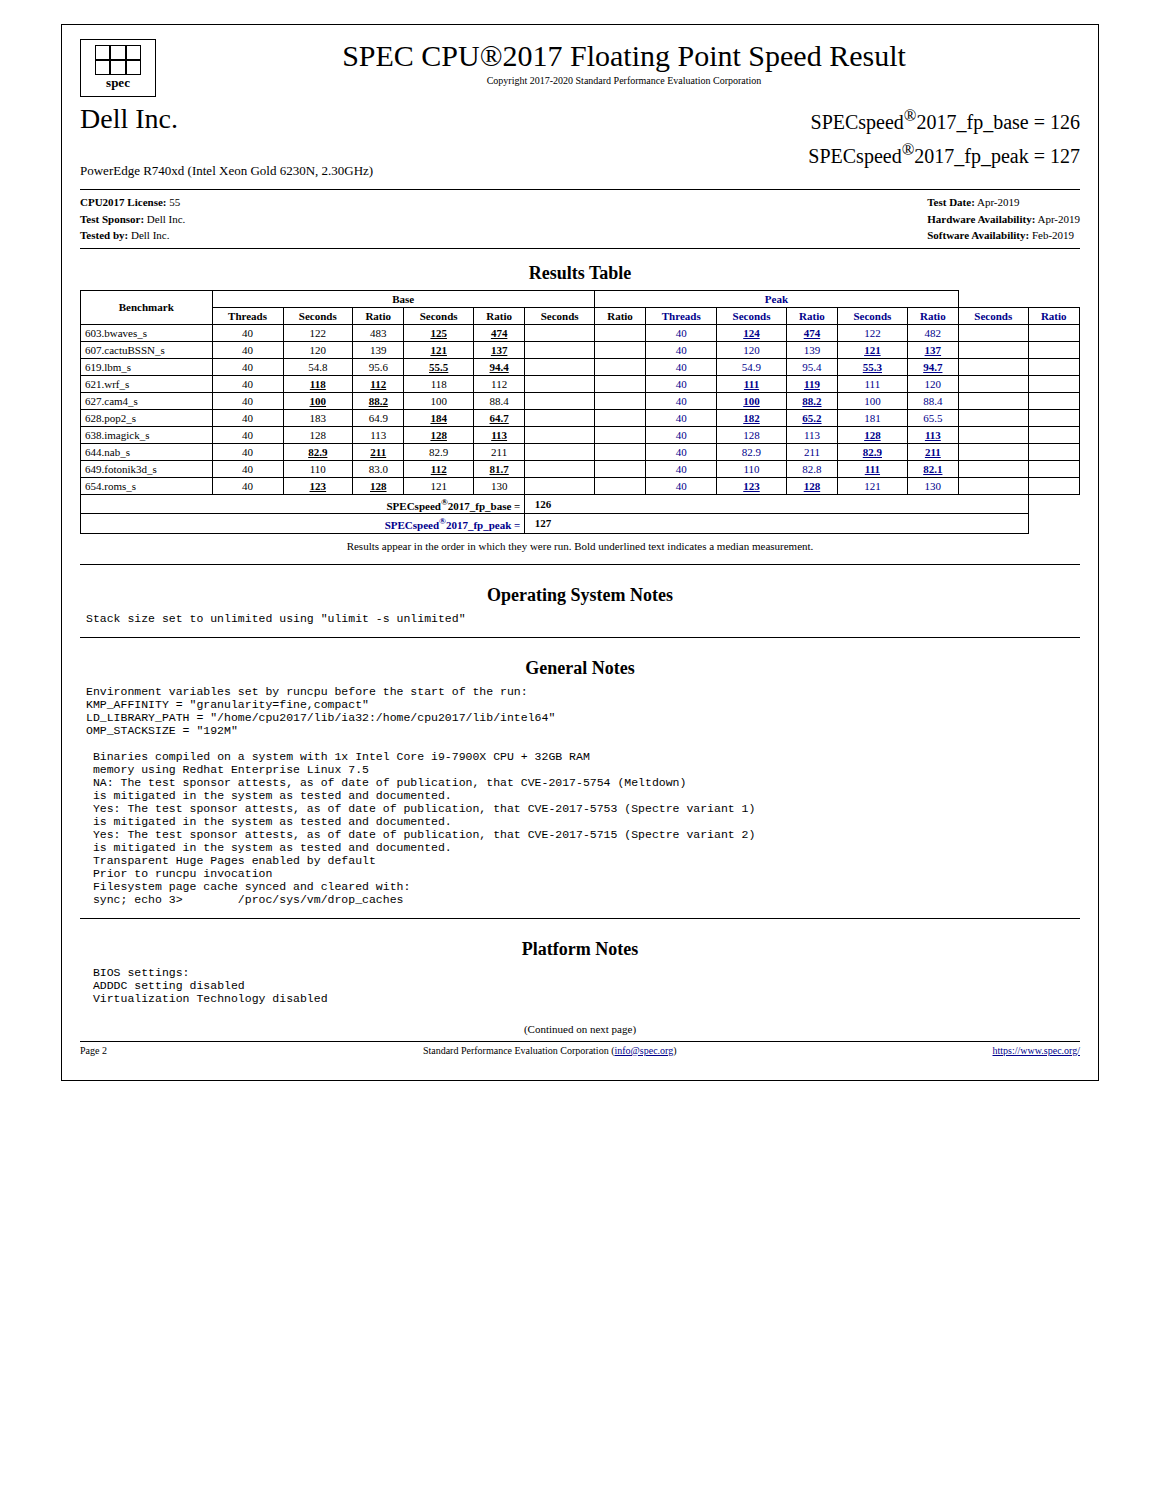spec
SPEC CPU®2017 Floating Point Speed Result
Copyright 2017-2020 Standard Performance Evaluation Corporation
Dell Inc.
PowerEdge R740xd (Intel Xeon Gold 6230N, 2.30GHz)
SPECspeed®2017_fp_base = 126
SPECspeed®2017_fp_peak = 127
CPU2017 License: 55
Test Sponsor: Dell Inc.
Tested by: Dell Inc.
Test Date: Apr-2019
Hardware Availability: Apr-2019
Software Availability: Feb-2019
Results Table
| Benchmark | Base | Peak |
| --- | --- | --- |
| Threads | Seconds | Ratio | Seconds | Ratio | Seconds | Ratio | Threads | Seconds | Ratio | Seconds | Ratio | Seconds | Ratio |
| 603.bwaves_s | 40 | 122 | 483 | 125 | 474 | | | 40 | 124 | 474 | 122 | 482 | | |
| 607.cactuBSSN_s | 40 | 120 | 139 | 121 | 137 | | | 40 | 120 | 139 | 121 | 137 | | |
| 619.lbm_s | 40 | 54.8 | 95.6 | 55.5 | 94.4 | | | 40 | 54.9 | 95.4 | 55.3 | 94.7 | | |
| 621.wrf_s | 40 | 118 | 112 | 118 | 112 | | | 40 | 111 | 119 | 111 | 120 | | |
| 627.cam4_s | 40 | 100 | 88.2 | 100 | 88.4 | | | 40 | 100 | 88.2 | 100 | 88.4 | | |
| 628.pop2_s | 40 | 183 | 64.9 | 184 | 64.7 | | | 40 | 182 | 65.2 | 181 | 65.5 | | |
| 638.imagick_s | 40 | 128 | 113 | 128 | 113 | | | 40 | 128 | 113 | 128 | 113 | | |
| 644.nab_s | 40 | 82.9 | 211 | 82.9 | 211 | | | 40 | 82.9 | 211 | 82.9 | 211 | | |
| 649.fotonik3d_s | 40 | 110 | 83.0 | 112 | 81.7 | | | 40 | 110 | 82.8 | 111 | 82.1 | | |
| 654.roms_s | 40 | 123 | 128 | 121 | 130 | | | 40 | 123 | 128 | 121 | 130 | | |
| SPECspeed ® 2017_fp_base = | 126 |
| SPECspeed ® 2017_fp_peak = | 127 |
Results appear in the order in which they were run. Bold underlined text indicates a median measurement.
Operating System Notes
Stack size set to unlimited using "ulimit -s unlimited"
General Notes
Environment variables set by runcpu before the start of the run:
KMP_AFFINITY = "granularity=fine,compact"
LD_LIBRARY_PATH = "/home/cpu2017/lib/ia32:/home/cpu2017/lib/intel64"
OMP_STACKSIZE = "192M"

 Binaries compiled on a system with 1x Intel Core i9-7900X CPU + 32GB RAM
 memory using Redhat Enterprise Linux 7.5
 NA: The test sponsor attests, as of date of publication, that CVE-2017-5754 (Meltdown)
 is mitigated in the system as tested and documented.
 Yes: The test sponsor attests, as of date of publication, that CVE-2017-5753 (Spectre variant 1)
 is mitigated in the system as tested and documented.
 Yes: The test sponsor attests, as of date of publication, that CVE-2017-5715 (Spectre variant 2)
 is mitigated in the system as tested and documented.
 Transparent Huge Pages enabled by default
 Prior to runcpu invocation
 Filesystem page cache synced and cleared with:
 sync; echo 3>        /proc/sys/vm/drop_caches
Platform Notes
 BIOS settings:
 ADDDC setting disabled
 Virtualization Technology disabled
(Continued on next page)
Page 2
Standard Performance Evaluation Corporation (info@spec.org)
https://www.spec.org/